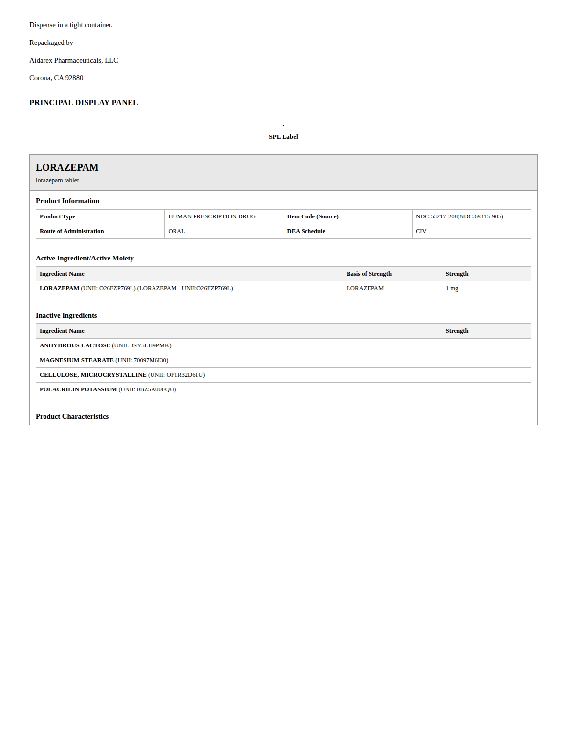Dispense in a tight container.
Repackaged by
Aidarex Pharmaceuticals, LLC
Corona, CA 92880
PRINCIPAL DISPLAY PANEL
SPL Label
LORAZEPAM
lorazepam tablet
Product Information
| Product Type | HUMAN PRESCRIPTION DRUG | Item Code (Source) | NDC:53217-208(NDC:69315-905) |
| Route of Administration | ORAL | DEA Schedule | CIV |
Active Ingredient/Active Moiety
| Ingredient Name | Basis of Strength | Strength |
| --- | --- | --- |
| LORAZEPAM (UNII: O26FZP769L) (LORAZEPAM - UNII:O26FZP769L) | LORAZEPAM | 1 mg |
Inactive Ingredients
| Ingredient Name | Strength |
| --- | --- |
| ANHYDROUS LACTOSE (UNII: 3SY5LH9PMK) | |
| MAGNESIUM STEARATE (UNII: 70097M6I30) | |
| CELLULOSE, MICROCRYSTALLINE (UNII: OP1R32D61U) | |
| POLACRILIN POTASSIUM (UNII: 0BZ5A00FQU) | |
Product Characteristics